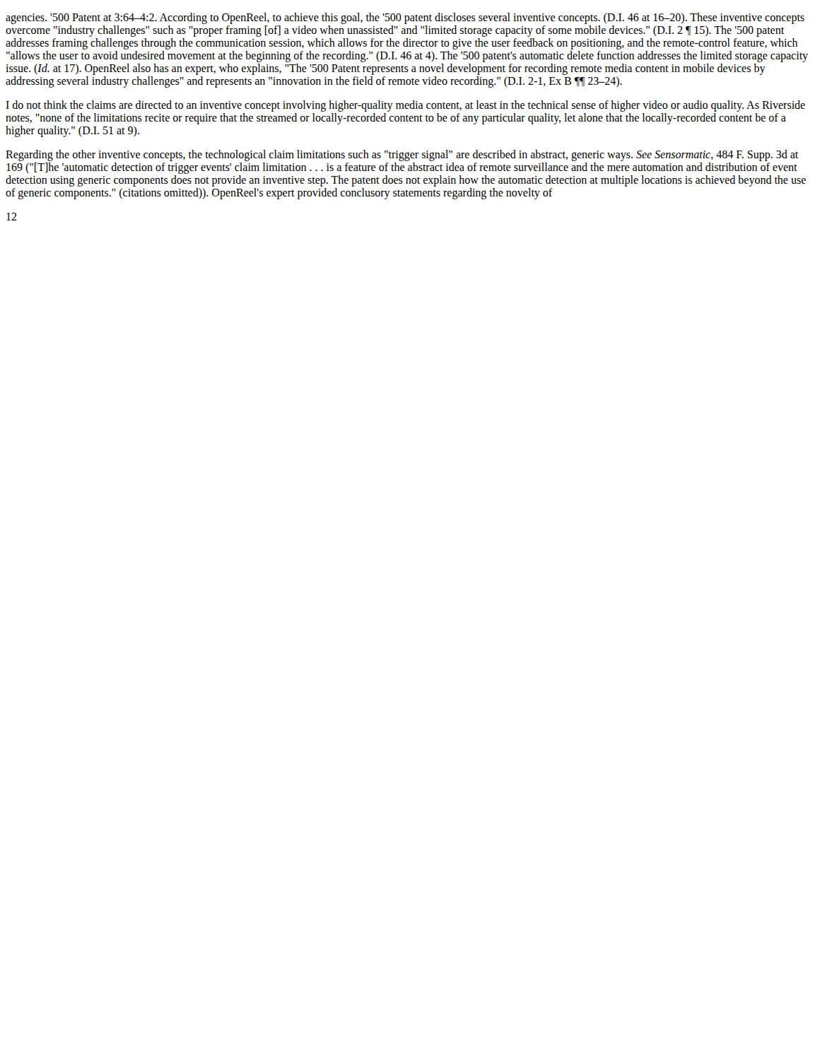agencies. '500 Patent at 3:64–4:2. According to OpenReel, to achieve this goal, the '500 patent discloses several inventive concepts. (D.I. 46 at 16–20). These inventive concepts overcome "industry challenges" such as "proper framing [of] a video when unassisted" and "limited storage capacity of some mobile devices." (D.I. 2 ¶ 15). The '500 patent addresses framing challenges through the communication session, which allows for the director to give the user feedback on positioning, and the remote-control feature, which "allows the user to avoid undesired movement at the beginning of the recording." (D.I. 46 at 4). The '500 patent's automatic delete function addresses the limited storage capacity issue. (Id. at 17). OpenReel also has an expert, who explains, "The '500 Patent represents a novel development for recording remote media content in mobile devices by addressing several industry challenges" and represents an "innovation in the field of remote video recording." (D.I. 2-1, Ex B ¶¶ 23–24).
I do not think the claims are directed to an inventive concept involving higher-quality media content, at least in the technical sense of higher video or audio quality. As Riverside notes, "none of the limitations recite or require that the streamed or locally-recorded content to be of any particular quality, let alone that the locally-recorded content be of a higher quality." (D.I. 51 at 9).
Regarding the other inventive concepts, the technological claim limitations such as "trigger signal" are described in abstract, generic ways. See Sensormatic, 484 F. Supp. 3d at 169 ("[T]he 'automatic detection of trigger events' claim limitation . . . is a feature of the abstract idea of remote surveillance and the mere automation and distribution of event detection using generic components does not provide an inventive step. The patent does not explain how the automatic detection at multiple locations is achieved beyond the use of generic components." (citations omitted)). OpenReel's expert provided conclusory statements regarding the novelty of
12